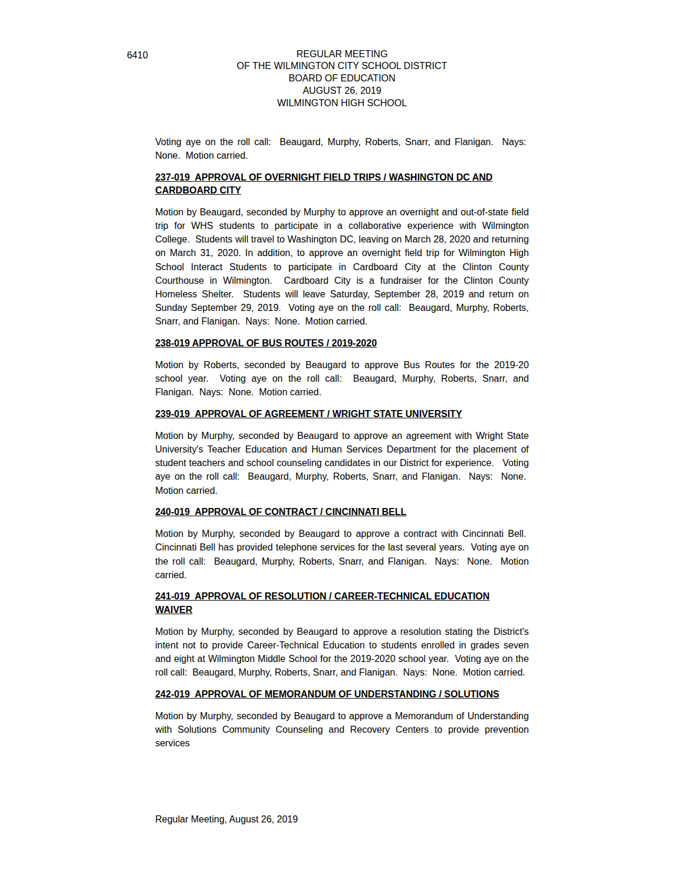6410
REGULAR MEETING
OF THE WILMINGTON CITY SCHOOL DISTRICT
BOARD OF EDUCATION
AUGUST 26, 2019
WILMINGTON HIGH SCHOOL
Voting aye on the roll call: Beaugard, Murphy, Roberts, Snarr, and Flanigan. Nays: None. Motion carried.
237-019 APPROVAL OF OVERNIGHT FIELD TRIPS / WASHINGTON DC AND CARDBOARD CITY
Motion by Beaugard, seconded by Murphy to approve an overnight and out-of-state field trip for WHS students to participate in a collaborative experience with Wilmington College. Students will travel to Washington DC, leaving on March 28, 2020 and returning on March 31, 2020. In addition, to approve an overnight field trip for Wilmington High School Interact Students to participate in Cardboard City at the Clinton County Courthouse in Wilmington. Cardboard City is a fundraiser for the Clinton County Homeless Shelter. Students will leave Saturday, September 28, 2019 and return on Sunday September 29, 2019. Voting aye on the roll call: Beaugard, Murphy, Roberts, Snarr, and Flanigan. Nays: None. Motion carried.
238-019 APPROVAL OF BUS ROUTES / 2019-2020
Motion by Roberts, seconded by Beaugard to approve Bus Routes for the 2019-20 school year. Voting aye on the roll call: Beaugard, Murphy, Roberts, Snarr, and Flanigan. Nays: None. Motion carried.
239-019 APPROVAL OF AGREEMENT / WRIGHT STATE UNIVERSITY
Motion by Murphy, seconded by Beaugard to approve an agreement with Wright State University's Teacher Education and Human Services Department for the placement of student teachers and school counseling candidates in our District for experience. Voting aye on the roll call: Beaugard, Murphy, Roberts, Snarr, and Flanigan. Nays: None. Motion carried.
240-019 APPROVAL OF CONTRACT / CINCINNATI BELL
Motion by Murphy, seconded by Beaugard to approve a contract with Cincinnati Bell. Cincinnati Bell has provided telephone services for the last several years. Voting aye on the roll call: Beaugard, Murphy, Roberts, Snarr, and Flanigan. Nays: None. Motion carried.
241-019 APPROVAL OF RESOLUTION / CAREER-TECHNICAL EDUCATION WAIVER
Motion by Murphy, seconded by Beaugard to approve a resolution stating the District's intent not to provide Career-Technical Education to students enrolled in grades seven and eight at Wilmington Middle School for the 2019-2020 school year. Voting aye on the roll call: Beaugard, Murphy, Roberts, Snarr, and Flanigan. Nays: None. Motion carried.
242-019 APPROVAL OF MEMORANDUM OF UNDERSTANDING / SOLUTIONS
Motion by Murphy, seconded by Beaugard to approve a Memorandum of Understanding with Solutions Community Counseling and Recovery Centers to provide prevention services
Regular Meeting, August 26, 2019